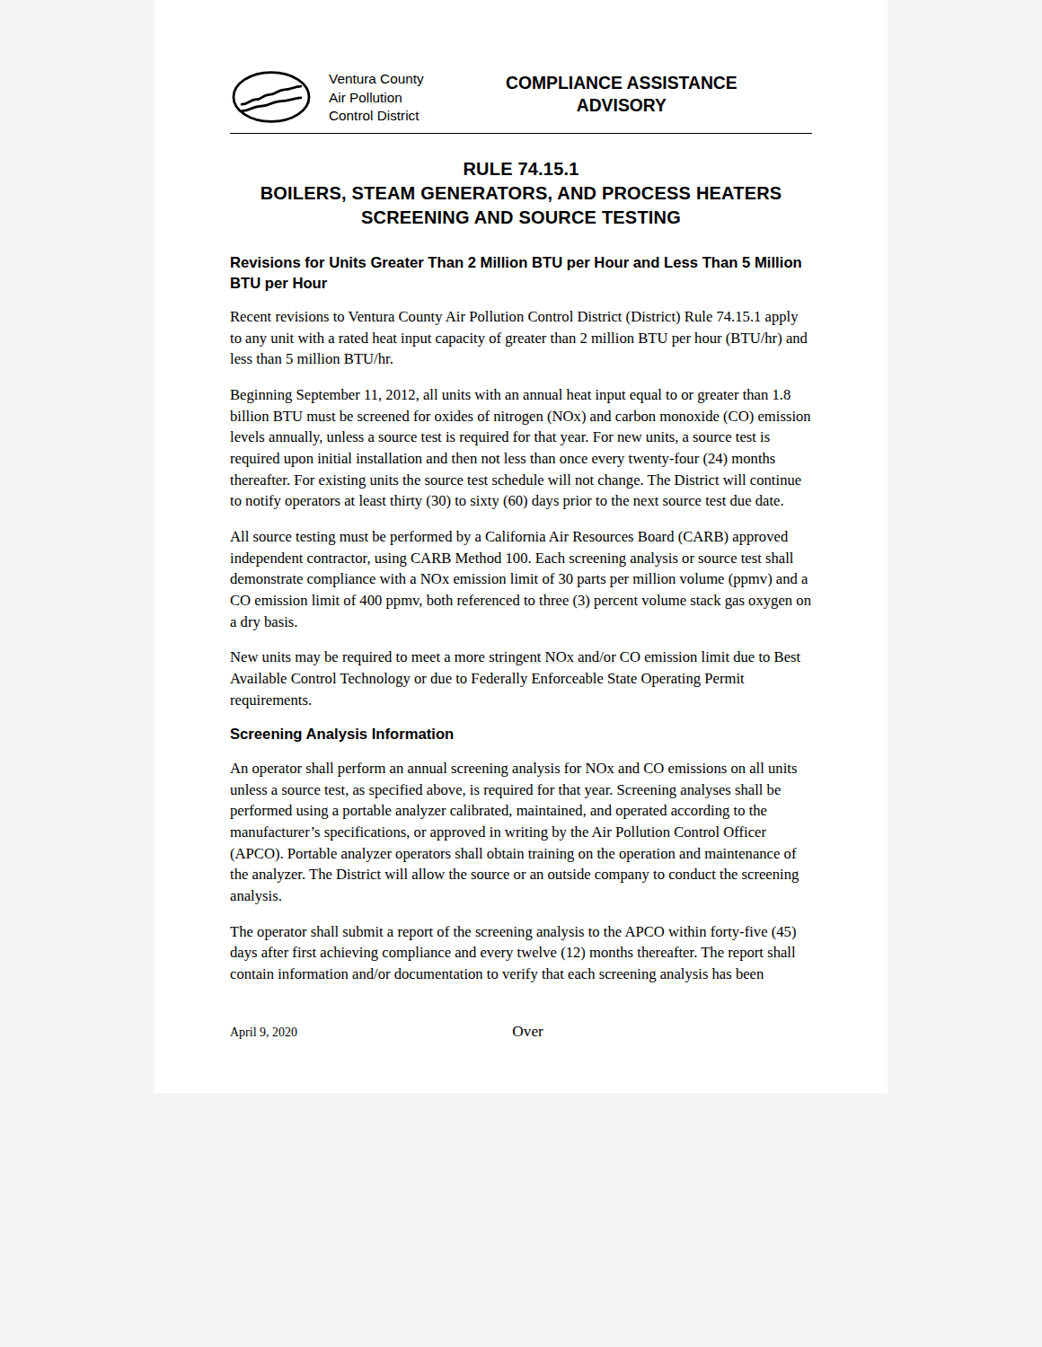Ventura County
Air Pollution
Control District
COMPLIANCE ASSISTANCE
ADVISORY
RULE 74.15.1
BOILERS, STEAM GENERATORS, AND PROCESS HEATERS
SCREENING AND SOURCE TESTING
Revisions for Units Greater Than 2 Million BTU per Hour and Less Than 5 Million BTU per Hour
Recent revisions to Ventura County Air Pollution Control District (District) Rule 74.15.1 apply to any unit with a rated heat input capacity of greater than 2 million BTU per hour (BTU/hr) and less than 5 million BTU/hr.
Beginning September 11, 2012, all units with an annual heat input equal to or greater than 1.8 billion BTU must be screened for oxides of nitrogen (NOx) and carbon monoxide (CO) emission levels annually, unless a source test is required for that year. For new units, a source test is required upon initial installation and then not less than once every twenty-four (24) months thereafter. For existing units the source test schedule will not change. The District will continue to notify operators at least thirty (30) to sixty (60) days prior to the next source test due date.
All source testing must be performed by a California Air Resources Board (CARB) approved independent contractor, using CARB Method 100. Each screening analysis or source test shall demonstrate compliance with a NOx emission limit of 30 parts per million volume (ppmv) and a CO emission limit of 400 ppmv, both referenced to three (3) percent volume stack gas oxygen on a dry basis.
New units may be required to meet a more stringent NOx and/or CO emission limit due to Best Available Control Technology or due to Federally Enforceable State Operating Permit requirements.
Screening Analysis Information
An operator shall perform an annual screening analysis for NOx and CO emissions on all units unless a source test, as specified above, is required for that year. Screening analyses shall be performed using a portable analyzer calibrated, maintained, and operated according to the manufacturer’s specifications, or approved in writing by the Air Pollution Control Officer (APCO). Portable analyzer operators shall obtain training on the operation and maintenance of the analyzer. The District will allow the source or an outside company to conduct the screening analysis.
The operator shall submit a report of the screening analysis to the APCO within forty-five (45) days after first achieving compliance and every twelve (12) months thereafter. The report shall contain information and/or documentation to verify that each screening analysis has been
April 9, 2020
Over